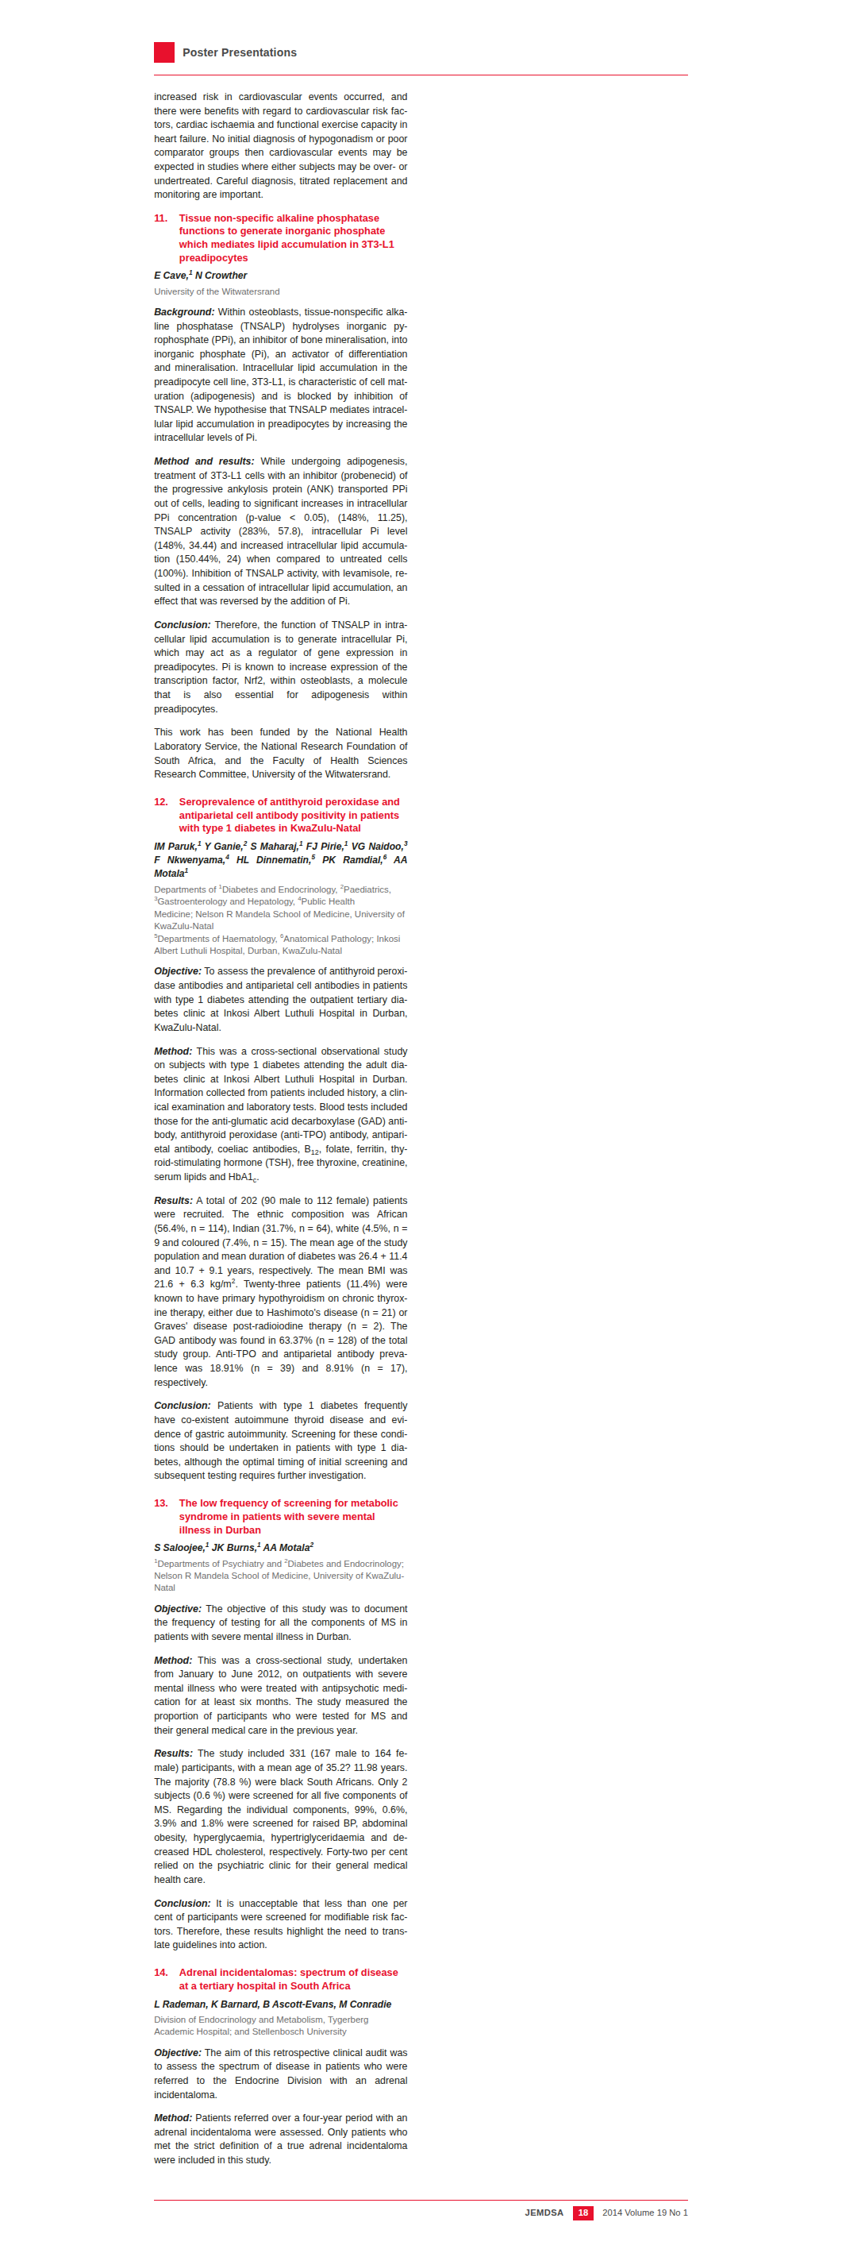Poster Presentations
increased risk in cardiovascular events occurred, and there were benefits with regard to cardiovascular risk factors, cardiac ischaemia and functional exercise capacity in heart failure. No initial diagnosis of hypogonadism or poor comparator groups then cardiovascular events may be expected in studies where either subjects may be over- or undertreated. Careful diagnosis, titrated replacement and monitoring are important.
11. Tissue non-specific alkaline phosphatase functions to generate inorganic phosphate which mediates lipid accumulation in 3T3-L1 preadipocytes
E Cave,1 N Crowther
University of the Witwatersrand
Background: Within osteoblasts, tissue-nonspecific alkaline phosphatase (TNSALP) hydrolyses inorganic pyrophosphate (PPi), an inhibitor of bone mineralisation, into inorganic phosphate (Pi), an activator of differentiation and mineralisation. Intracellular lipid accumulation in the preadipocyte cell line, 3T3-L1, is characteristic of cell maturation (adipogenesis) and is blocked by inhibition of TNSALP. We hypothesise that TNSALP mediates intracellular lipid accumulation in preadipocytes by increasing the intracellular levels of Pi.
Method and results: While undergoing adipogenesis, treatment of 3T3-L1 cells with an inhibitor (probenecid) of the progressive ankylosis protein (ANK) transported PPi out of cells, leading to significant increases in intracellular PPi concentration (p-value < 0.05), (148%, 11.25), TNSALP activity (283%, 57.8), intracellular Pi level (148%, 34.44) and increased intracellular lipid accumulation (150.44%, 24) when compared to untreated cells (100%). Inhibition of TNSALP activity, with levamisole, resulted in a cessation of intracellular lipid accumulation, an effect that was reversed by the addition of Pi.
Conclusion: Therefore, the function of TNSALP in intracellular lipid accumulation is to generate intracellular Pi, which may act as a regulator of gene expression in preadipocytes. Pi is known to increase expression of the transcription factor, Nrf2, within osteoblasts, a molecule that is also essential for adipogenesis within preadipocytes.
This work has been funded by the National Health Laboratory Service, the National Research Foundation of South Africa, and the Faculty of Health Sciences Research Committee, University of the Witwatersrand.
12. Seroprevalence of antithyroid peroxidase and antiparietal cell antibody positivity in patients with type 1 diabetes in KwaZulu-Natal
IM Paruk,1 Y Ganie,2 S Maharaj,1 FJ Pirie,1 VG Naidoo,3 F Nkwenyama,4 HL Dinnematin,5 PK Ramdial,6 AA Motala1
Departments of 1Diabetes and Endocrinology, 2Paediatrics, 3Gastroenterology and Hepatology, 4Public Health
Medicine; Nelson R Mandela School of Medicine, University of KwaZulu-Natal
5Departments of Haematology, 6Anatomical Pathology; Inkosi Albert Luthuli Hospital, Durban, KwaZulu-Natal
Objective: To assess the prevalence of antithyroid peroxidase antibodies and antiparietal cell antibodies in patients with type 1 diabetes attending the outpatient tertiary diabetes clinic at Inkosi Albert Luthuli Hospital in Durban, KwaZulu-Natal.
Method: This was a cross-sectional observational study on subjects with type 1 diabetes attending the adult diabetes clinic at Inkosi Albert Luthuli Hospital in Durban. Information collected from patients included history, a clinical examination and laboratory tests. Blood tests included those for the anti-glumatic acid decarboxylase (GAD) antibody, antithyroid peroxidase (anti-TPO) antibody, antiparietal antibody, coeliac antibodies, B12, folate, ferritin, thyroid-stimulating hormone (TSH), free thyroxine, creatinine, serum lipids and HbA1c.
Results: A total of 202 (90 male to 112 female) patients were recruited. The ethnic composition was African (56.4%, n = 114), Indian (31.7%, n = 64), white (4.5%, n = 9 and coloured (7.4%, n = 15). The mean age of the study population and mean duration of diabetes was 26.4 + 11.4 and 10.7 + 9.1 years, respectively. The mean BMI was 21.6 + 6.3 kg/m2. Twenty-three patients (11.4%) were known to have primary hypothyroidism on chronic thyroxine therapy, either due to Hashimoto's disease (n = 21) or Graves' disease post-radioiodine therapy (n = 2). The GAD antibody was found in 63.37% (n = 128) of the total study group. Anti-TPO and antiparietal antibody prevalence was 18.91% (n = 39) and 8.91% (n = 17), respectively.
Conclusion: Patients with type 1 diabetes frequently have co-existent autoimmune thyroid disease and evidence of gastric autoimmunity. Screening for these conditions should be undertaken in patients with type 1 diabetes, although the optimal timing of initial screening and subsequent testing requires further investigation.
13. The low frequency of screening for metabolic syndrome in patients with severe mental illness in Durban
S Saloojee,1 JK Burns,1 AA Motala2
1Departments of Psychiatry and 2Diabetes and Endocrinology; Nelson R Mandela School of Medicine, University of KwaZulu-Natal
Objective: The objective of this study was to document the frequency of testing for all the components of MS in patients with severe mental illness in Durban.
Method: This was a cross-sectional study, undertaken from January to June 2012, on outpatients with severe mental illness who were treated with antipsychotic medication for at least six months. The study measured the proportion of participants who were tested for MS and their general medical care in the previous year.
Results: The study included 331 (167 male to 164 female) participants, with a mean age of 35.2? 11.98 years. The majority (78.8 %) were black South Africans. Only 2 subjects (0.6 %) were screened for all five components of MS. Regarding the individual components, 99%, 0.6%, 3.9% and 1.8% were screened for raised BP, abdominal obesity, hyperglycaemia, hypertriglyceridaemia and decreased HDL cholesterol, respectively. Forty-two per cent relied on the psychiatric clinic for their general medical health care.
Conclusion: It is unacceptable that less than one per cent of participants were screened for modifiable risk factors. Therefore, these results highlight the need to translate guidelines into action.
14. Adrenal incidentalomas: spectrum of disease at a tertiary hospital in South Africa
L Rademan, K Barnard, B Ascott-Evans, M Conradie
Division of Endocrinology and Metabolism, Tygerberg Academic Hospital; and Stellenbosch University
Objective: The aim of this retrospective clinical audit was to assess the spectrum of disease in patients who were referred to the Endocrine Division with an adrenal incidentaloma.
Method: Patients referred over a four-year period with an adrenal incidentaloma were assessed. Only patients who met the strict definition of a true adrenal incidentaloma were included in this study.
JEMDSA 18 2014 Volume 19 No 1